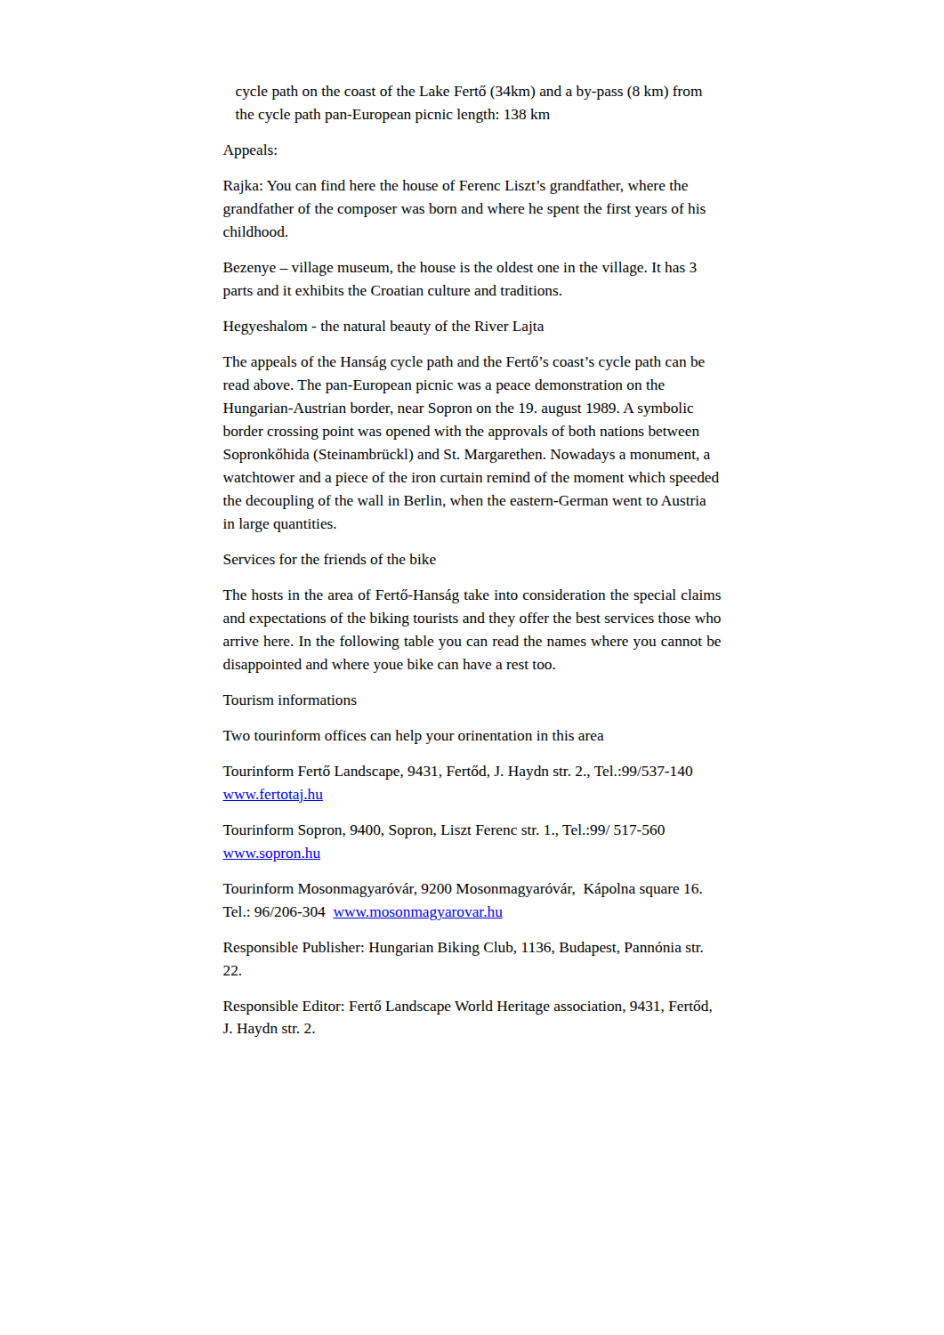cycle path on the coast of the Lake Fertő (34km) and a by-pass (8 km) from the cycle path pan-European picnic length: 138 km
Appeals:
Rajka: You can find here the house of Ferenc Liszt’s grandfather, where the grandfather of the composer was born and where he spent the first years of his childhood.
Bezenye – village museum, the house is the oldest one in the village. It has 3 parts and it exhibits the Croatian culture and traditions.
Hegyeshalom - the natural beauty of the River Lajta
The appeals of the Hanság cycle path and the Fertő’s coast’s cycle path can be read above. The pan-European picnic was a peace demonstration on the Hungarian-Austrian border, near Sopron on the 19. august 1989. A symbolic border crossing point was opened with the approvals of both nations between Sopronkőhida (Steinambrückl) and St. Margarethen. Nowadays a monument, a watchtower and a piece of the iron curtain remind of the moment which speeded the decoupling of the wall in Berlin, when the eastern-German went to Austria in large quantities.
Services for the friends of the bike
The hosts in the area of Fertő-Hanság take into consideration the special claims and expectations of the biking tourists and they offer the best services those who arrive here. In the following table you can read the names where you cannot be disappointed and where youe bike can have a rest too.
Tourism informations
Two tourinform offices can help your orinentation in this area
Tourinform Fertő Landscape, 9431, Fertőd, J. Haydn str. 2., Tel.:99/537-140 www.fertotaj.hu
Tourinform Sopron, 9400, Sopron, Liszt Ferenc str. 1., Tel.:99/ 517-560 www.sopron.hu
Tourinform Mosonmagyaróvár, 9200 Mosonmagyaróvár, Kápolna square 16. Tel.: 96/206-304 www.mosonmagyarovar.hu
Responsible Publisher: Hungarian Biking Club, 1136, Budapest, Pannónia str. 22.
Responsible Editor: Fertő Landscape World Heritage association, 9431, Fertőd, J. Haydn str. 2.